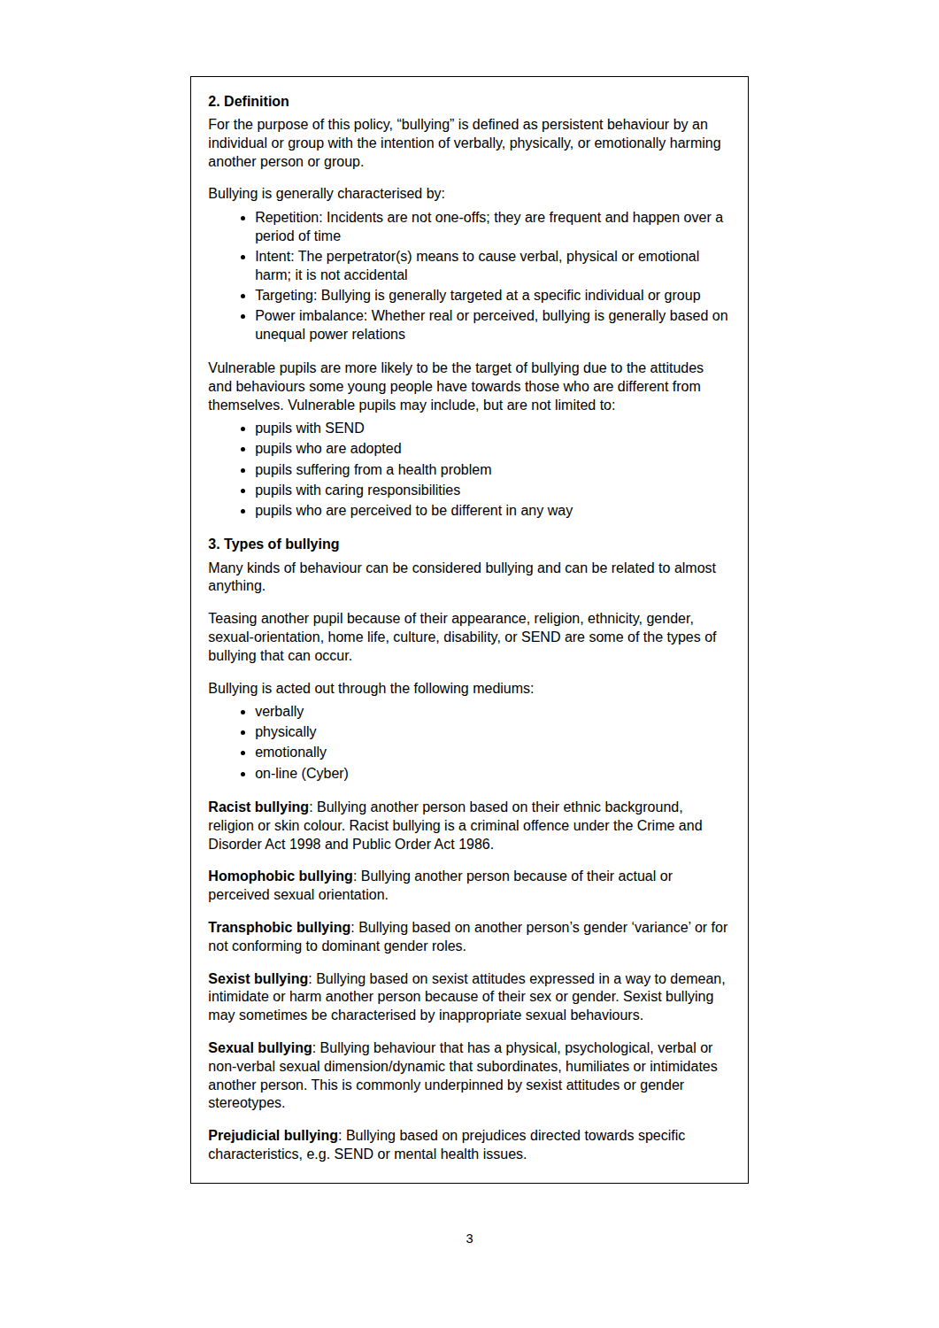2. Definition
For the purpose of this policy, “bullying” is defined as persistent behaviour by an individual or group with the intention of verbally, physically, or emotionally harming another person or group.
Bullying is generally characterised by:
Repetition: Incidents are not one-offs; they are frequent and happen over a period of time
Intent: The perpetrator(s) means to cause verbal, physical or emotional harm; it is not accidental
Targeting: Bullying is generally targeted at a specific individual or group
Power imbalance: Whether real or perceived, bullying is generally based on unequal power relations
Vulnerable pupils are more likely to be the target of bullying due to the attitudes and behaviours some young people have towards those who are different from themselves. Vulnerable pupils may include, but are not limited to:
pupils with SEND
pupils who are adopted
pupils suffering from a health problem
pupils with caring responsibilities
pupils who are perceived to be different in any way
3. Types of bullying
Many kinds of behaviour can be considered bullying and can be related to almost anything.
Teasing another pupil because of their appearance, religion, ethnicity, gender, sexual-orientation, home life, culture, disability, or SEND are some of the types of bullying that can occur.
Bullying is acted out through the following mediums:
verbally
physically
emotionally
on-line (Cyber)
Racist bullying: Bullying another person based on their ethnic background, religion or skin colour. Racist bullying is a criminal offence under the Crime and Disorder Act 1998 and Public Order Act 1986.
Homophobic bullying: Bullying another person because of their actual or perceived sexual orientation.
Transphobic bullying: Bullying based on another person’s gender ‘variance’ or for not conforming to dominant gender roles.
Sexist bullying: Bullying based on sexist attitudes expressed in a way to demean, intimidate or harm another person because of their sex or gender. Sexist bullying may sometimes be characterised by inappropriate sexual behaviours.
Sexual bullying: Bullying behaviour that has a physical, psychological, verbal or non-verbal sexual dimension/dynamic that subordinates, humiliates or intimidates another person. This is commonly underpinned by sexist attitudes or gender stereotypes.
Prejudicial bullying: Bullying based on prejudices directed towards specific characteristics, e.g. SEND or mental health issues.
3